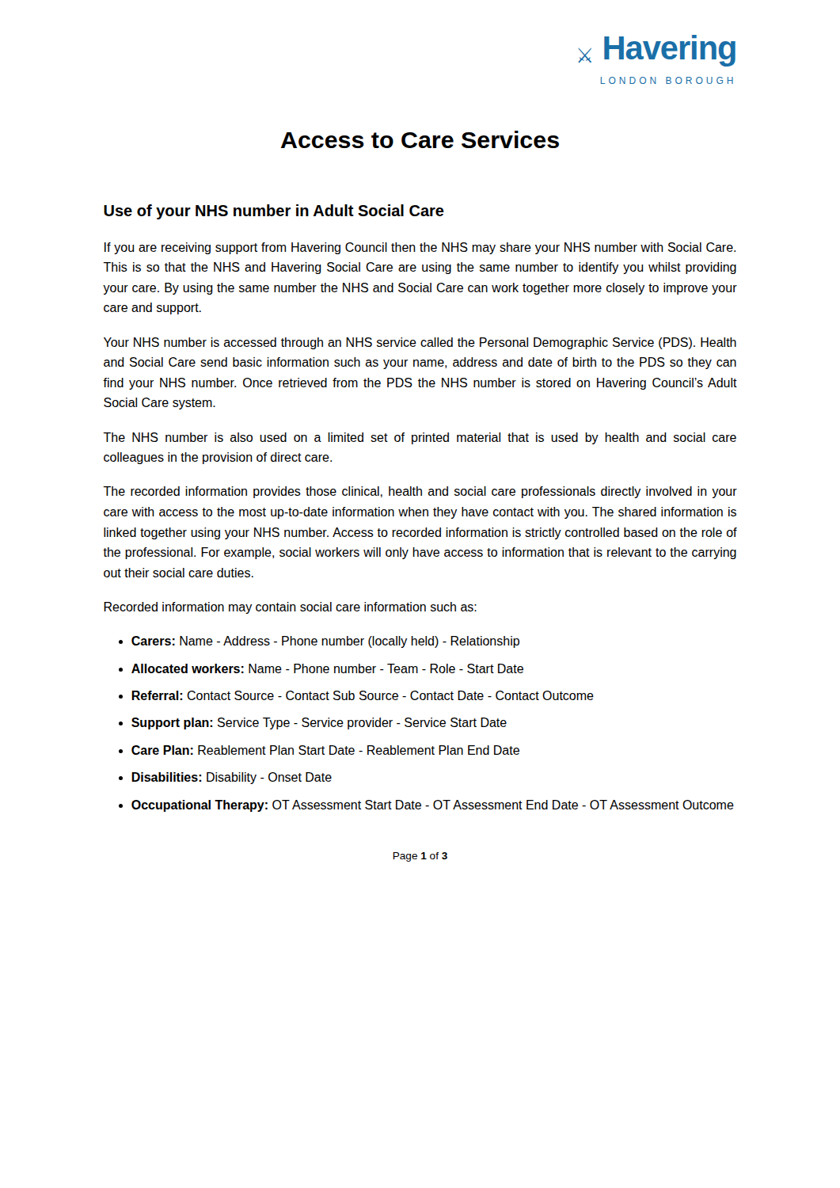⚔ Havering
LONDON BOROUGH
Access to Care Services
Use of your NHS number in Adult Social Care
If you are receiving support from Havering Council then the NHS may share your NHS number with Social Care. This is so that the NHS and Havering Social Care are using the same number to identify you whilst providing your care. By using the same number the NHS and Social Care can work together more closely to improve your care and support.
Your NHS number is accessed through an NHS service called the Personal Demographic Service (PDS). Health and Social Care send basic information such as your name, address and date of birth to the PDS so they can find your NHS number. Once retrieved from the PDS the NHS number is stored on Havering Council’s Adult Social Care system.
The NHS number is also used on a limited set of printed material that is used by health and social care colleagues in the provision of direct care.
The recorded information provides those clinical, health and social care professionals directly involved in your care with access to the most up-to-date information when they have contact with you. The shared information is linked together using your NHS number. Access to recorded information is strictly controlled based on the role of the professional. For example, social workers will only have access to information that is relevant to the carrying out their social care duties.
Recorded information may contain social care information such as:
Carers: Name - Address - Phone number (locally held) - Relationship
Allocated workers: Name - Phone number - Team - Role - Start Date
Referral: Contact Source - Contact Sub Source - Contact Date - Contact Outcome
Support plan: Service Type - Service provider - Service Start Date
Care Plan: Reablement Plan Start Date - Reablement Plan End Date
Disabilities: Disability - Onset Date
Occupational Therapy: OT Assessment Start Date - OT Assessment End Date - OT Assessment Outcome
Page 1 of 3